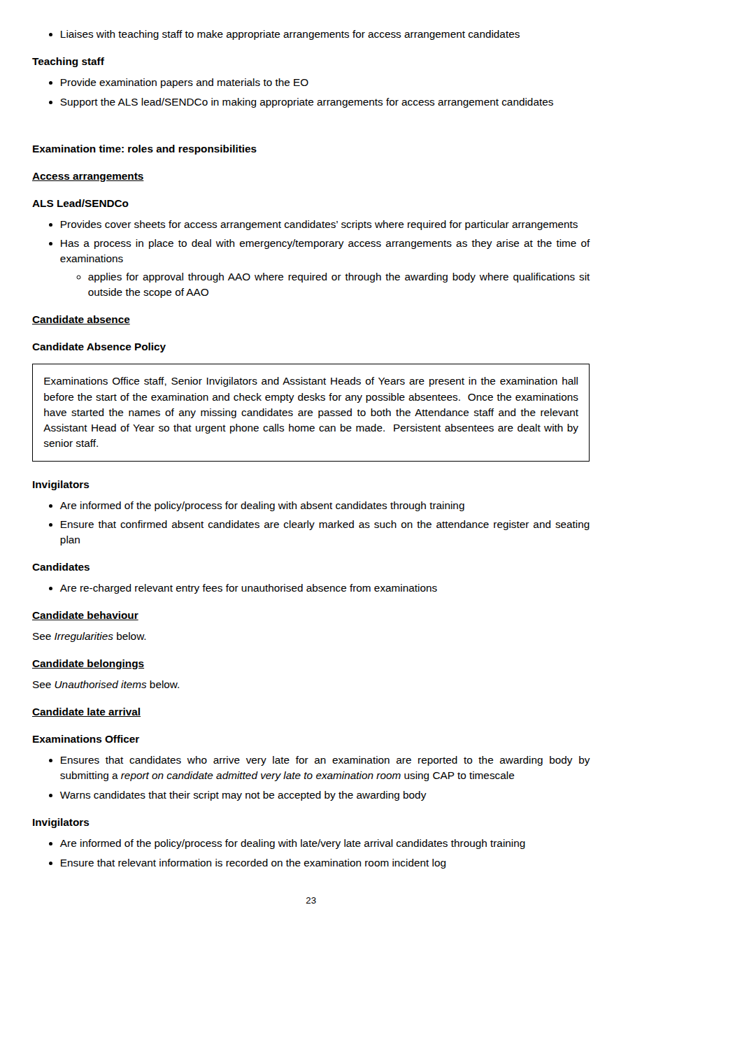Liaises with teaching staff to make appropriate arrangements for access arrangement candidates
Teaching staff
Provide examination papers and materials to the EO
Support the ALS lead/SENDCo in making appropriate arrangements for access arrangement candidates
Examination time: roles and responsibilities
Access arrangements
ALS Lead/SENDCo
Provides cover sheets for access arrangement candidates’ scripts where required for particular arrangements
Has a process in place to deal with emergency/temporary access arrangements as they arise at the time of examinations
applies for approval through AAO where required or through the awarding body where qualifications sit outside the scope of AAO
Candidate absence
Candidate Absence Policy
Examinations Office staff, Senior Invigilators and Assistant Heads of Years are present in the examination hall before the start of the examination and check empty desks for any possible absentees. Once the examinations have started the names of any missing candidates are passed to both the Attendance staff and the relevant Assistant Head of Year so that urgent phone calls home can be made. Persistent absentees are dealt with by senior staff.
Invigilators
Are informed of the policy/process for dealing with absent candidates through training
Ensure that confirmed absent candidates are clearly marked as such on the attendance register and seating plan
Candidates
Are re-charged relevant entry fees for unauthorised absence from examinations
Candidate behaviour
See Irregularities below.
Candidate belongings
See Unauthorised items below.
Candidate late arrival
Examinations Officer
Ensures that candidates who arrive very late for an examination are reported to the awarding body by submitting a report on candidate admitted very late to examination room using CAP to timescale
Warns candidates that their script may not be accepted by the awarding body
Invigilators
Are informed of the policy/process for dealing with late/very late arrival candidates through training
Ensure that relevant information is recorded on the examination room incident log
23